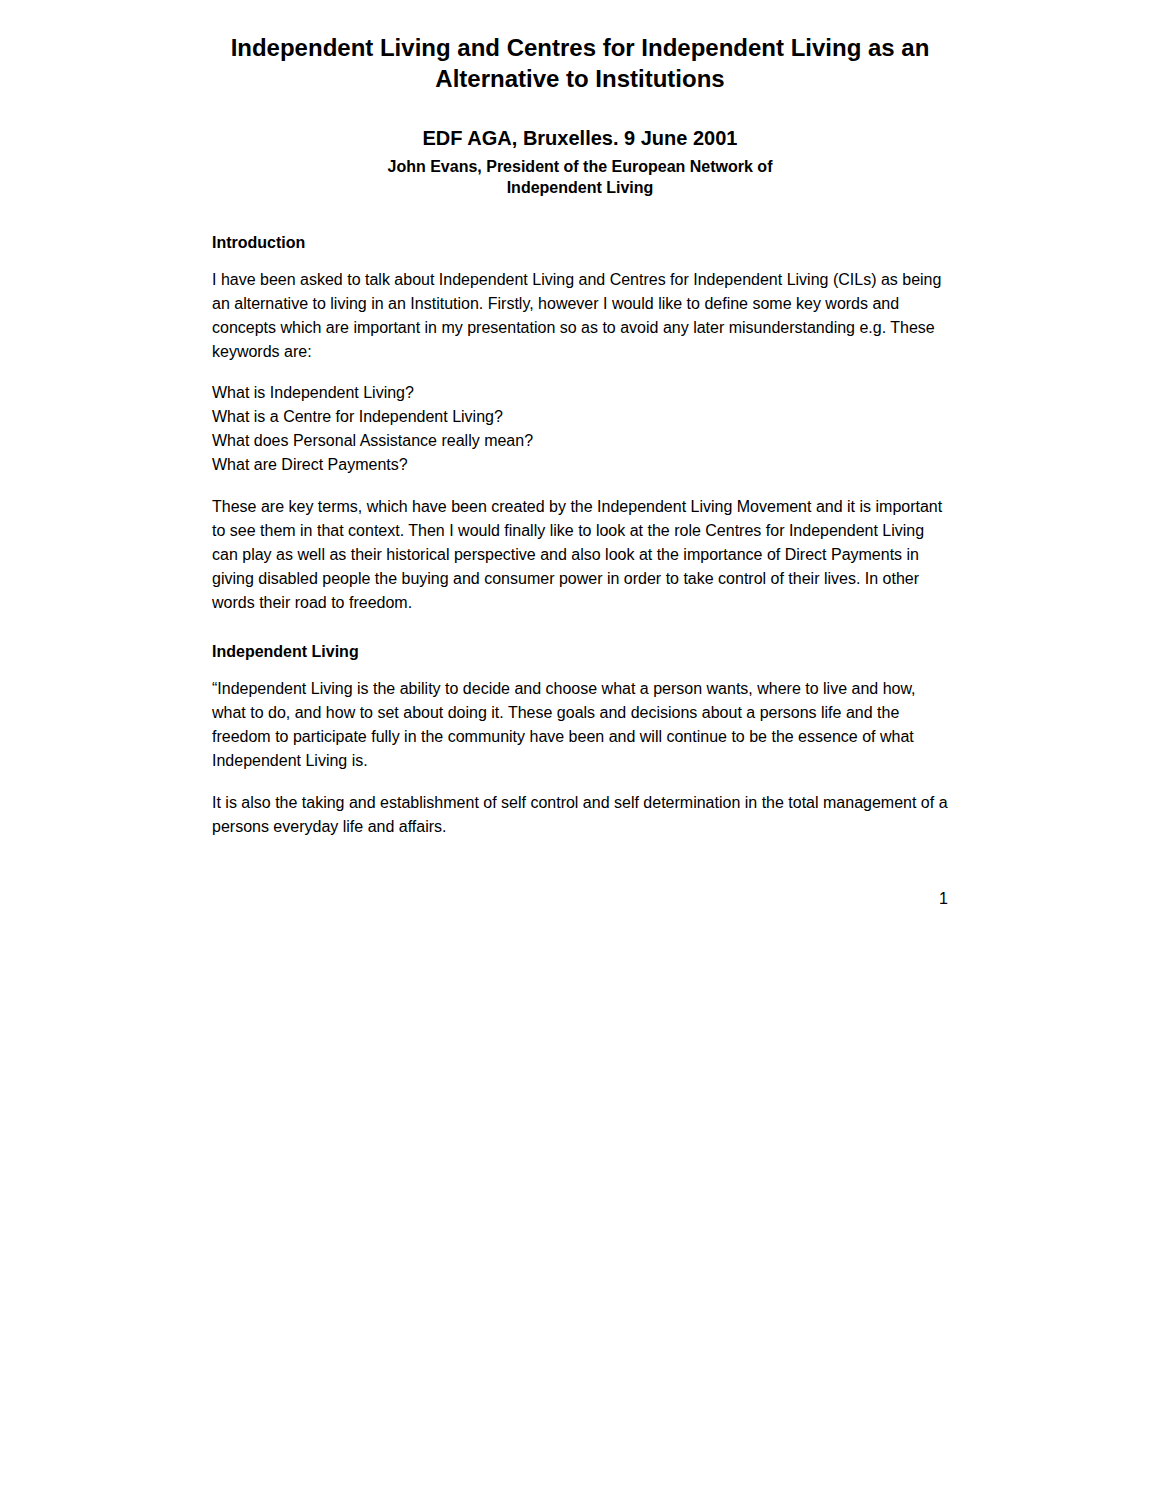Independent Living and Centres for Independent Living as an Alternative to Institutions
EDF AGA, Bruxelles. 9 June 2001 John Evans, President of the European Network of
Independent Living
Introduction
I have been asked to talk about Independent Living and Centres for Independent Living (CILs) as being an alternative to living in an Institution. Firstly, however I would like to define some key words and concepts which are important in my presentation so as to avoid any later misunderstanding e.g. These keywords are:
What is Independent Living?
What is a Centre for Independent Living?
What does Personal Assistance really mean?
What are Direct Payments?
These are key terms, which have been created by the Independent Living Movement and it is important to see them in that context. Then I would finally like to look at the role Centres for Independent Living can play as well as their historical perspective and also look at the importance of Direct Payments in giving disabled people the buying and consumer power in order to take control of their lives. In other words their road to freedom.
Independent Living
“Independent Living is the ability to decide and choose what a person wants, where to live and how, what to do, and how to set about doing it. These goals and decisions about a persons life and the freedom to participate fully in the community have been and will continue to be the essence of what Independent Living is.
It is also the taking and establishment of self control and self determination in the total management of a persons everyday life and affairs.
1